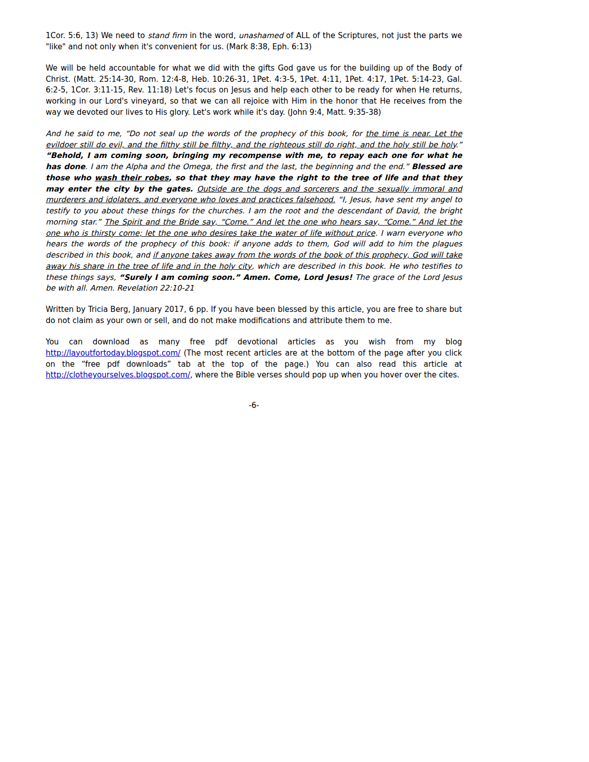1Cor. 5:6, 13) We need to stand firm in the word, unashamed of ALL of the Scriptures, not just the parts we "like" and not only when it's convenient for us. (Mark 8:38, Eph. 6:13)
We will be held accountable for what we did with the gifts God gave us for the building up of the Body of Christ. (Matt. 25:14-30, Rom. 12:4-8, Heb. 10:26-31, 1Pet. 4:3-5, 1Pet. 4:11, 1Pet. 4:17, 1Pet. 5:14-23, Gal. 6:2-5, 1Cor. 3:11-15, Rev. 11:18) Let's focus on Jesus and help each other to be ready for when He returns, working in our Lord's vineyard, so that we can all rejoice with Him in the honor that He receives from the way we devoted our lives to His glory. Let's work while it's day. (John 9:4, Matt. 9:35-38)
And he said to me, “Do not seal up the words of the prophecy of this book, for the time is near. Let the evildoer still do evil, and the filthy still be filthy, and the righteous still do right, and the holy still be holy.” “Behold, I am coming soon, bringing my recompense with me, to repay each one for what he has done. I am the Alpha and the Omega, the first and the last, the beginning and the end.” Blessed are those who wash their robes, so that they may have the right to the tree of life and that they may enter the city by the gates. Outside are the dogs and sorcerers and the sexually immoral and murderers and idolaters, and everyone who loves and practices falsehood. “I, Jesus, have sent my angel to testify to you about these things for the churches. I am the root and the descendant of David, the bright morning star.” The Spirit and the Bride say, “Come.” And let the one who hears say, “Come.” And let the one who is thirsty come; let the one who desires take the water of life without price. I warn everyone who hears the words of the prophecy of this book: if anyone adds to them, God will add to him the plagues described in this book, and if anyone takes away from the words of the book of this prophecy, God will take away his share in the tree of life and in the holy city, which are described in this book. He who testifies to these things says, “Surely I am coming soon.” Amen. Come, Lord Jesus! The grace of the Lord Jesus be with all. Amen. Revelation 22:10-21
Written by Tricia Berg, January 2017, 6 pp. If you have been blessed by this article, you are free to share but do not claim as your own or sell, and do not make modifications and attribute them to me.
You can download as many free pdf devotional articles as you wish from my blog http://layoutfortoday.blogspot.com/ (The most recent articles are at the bottom of the page after you click on the “free pdf downloads” tab at the top of the page.) You can also read this article at http://clotheyourselves.blogspot.com/, where the Bible verses should pop up when you hover over the cites.
-6-